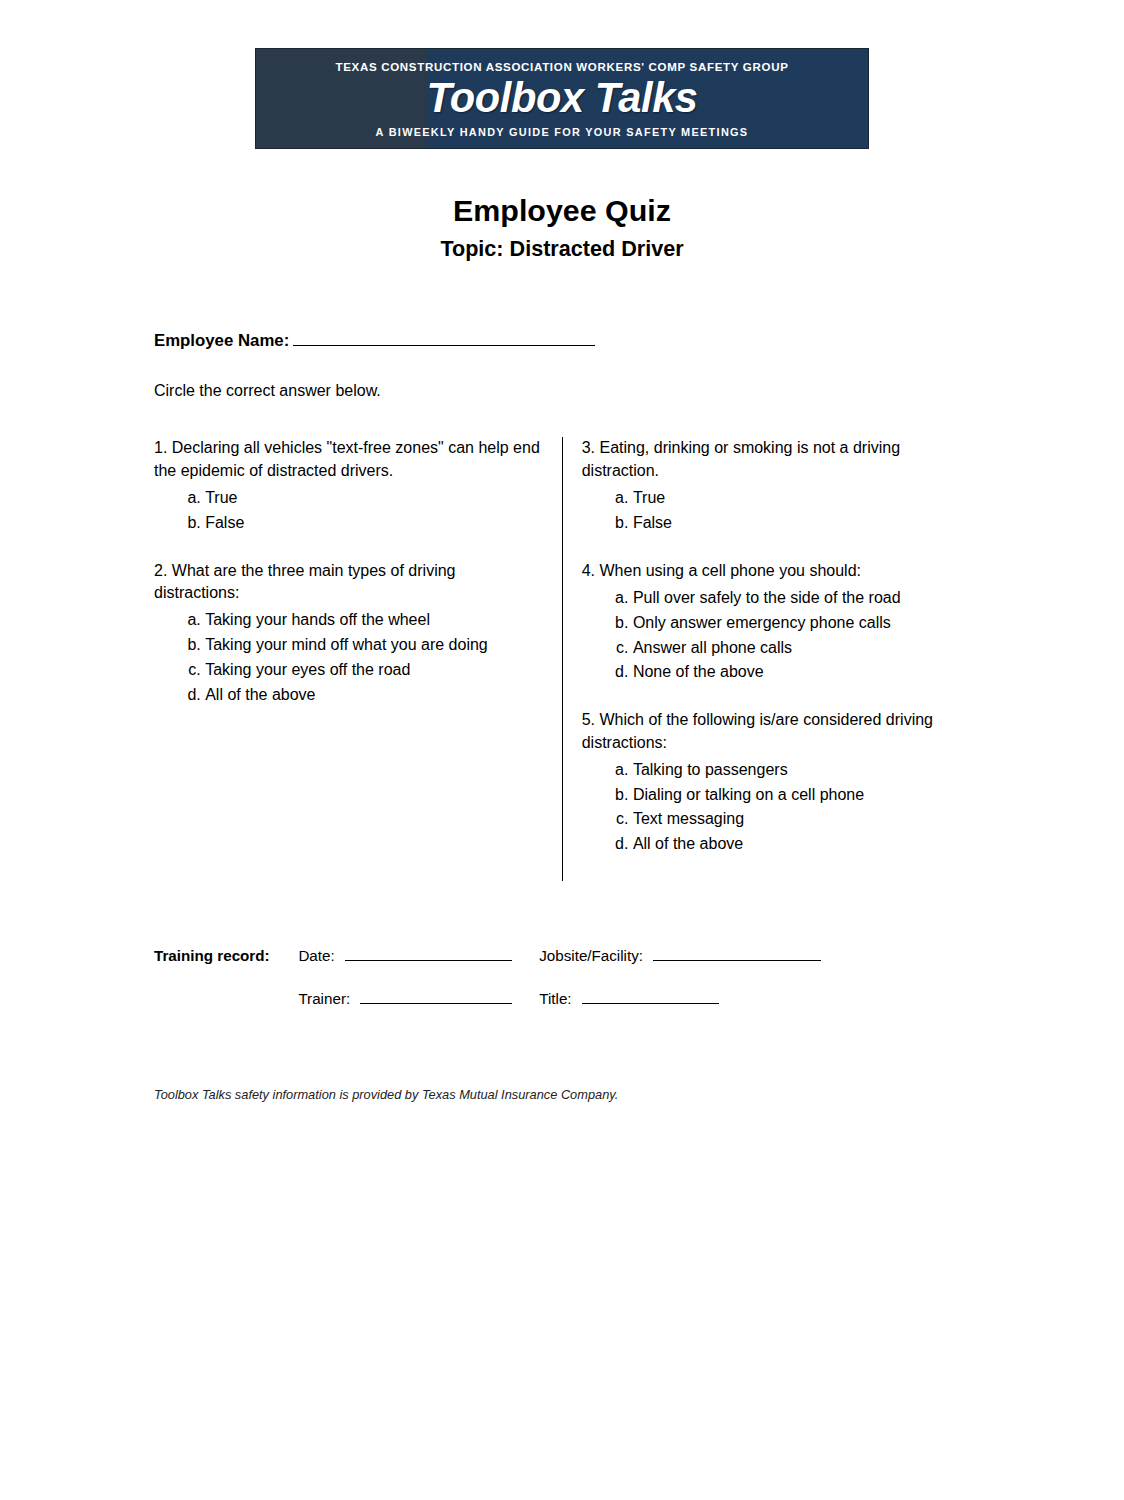Texas Construction Association Workers' Comp Safety Group
Toolbox Talks
A Biweekly Handy Guide for Your Safety Meetings
Employee Quiz
Topic: Distracted Driver
Employee Name:
Circle the correct answer below.
1. Declaring all vehicles "text-free zones" can help end the epidemic of distracted drivers.
True
False
2. What are the three main types of driving distractions:
Taking your hands off the wheel
Taking your mind off what you are doing
Taking your eyes off the road
All of the above
3. Eating, drinking or smoking is not a driving distraction.
True
False
4. When using a cell phone you should:
Pull over safely to the side of the road
Only answer emergency phone calls
Answer all phone calls
None of the above
5. Which of the following is/are considered driving distractions:
Talking to passengers
Dialing or talking on a cell phone
Text messaging
All of the above
Training record:
Date: Jobsite/Facility:
Trainer: Title:
Toolbox Talks safety information is provided by Texas Mutual Insurance Company.